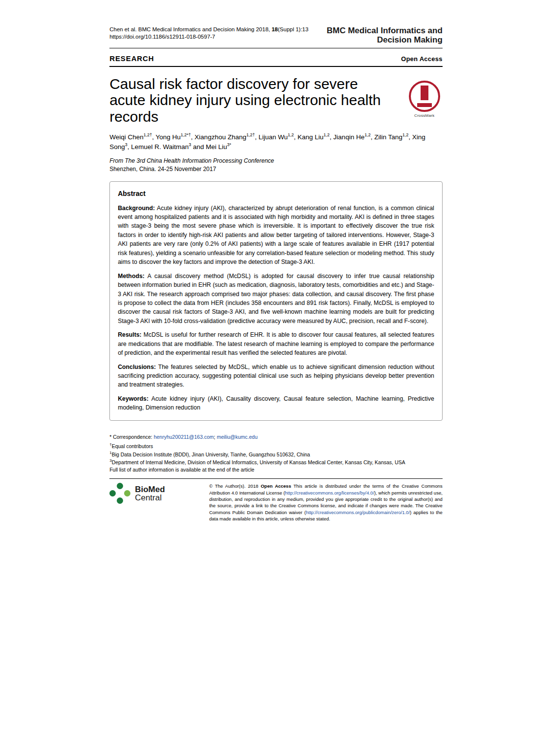Chen et al. BMC Medical Informatics and Decision Making 2018, 18(Suppl 1):13
https://doi.org/10.1186/s12911-018-0597-7
BMC Medical Informatics and Decision Making
RESEARCH
Open Access
CrossMark
Causal risk factor discovery for severe acute kidney injury using electronic health records
Weiqi Chen1,2†, Yong Hu1,2*†, Xiangzhou Zhang1,2†, Lijuan Wu1,2, Kang Liu1,2, Jianqin He1,2, Zilin Tang1,2, Xing Song3, Lemuel R. Waitman3 and Mei Liu3*
From The 3rd China Health Information Processing Conference
Shenzhen, China. 24-25 November 2017
Abstract
Background: Acute kidney injury (AKI), characterized by abrupt deterioration of renal function, is a common clinical event among hospitalized patients and it is associated with high morbidity and mortality. AKI is defined in three stages with stage-3 being the most severe phase which is irreversible. It is important to effectively discover the true risk factors in order to identify high-risk AKI patients and allow better targeting of tailored interventions. However, Stage-3 AKI patients are very rare (only 0.2% of AKI patients) with a large scale of features available in EHR (1917 potential risk features), yielding a scenario unfeasible for any correlation-based feature selection or modeling method. This study aims to discover the key factors and improve the detection of Stage-3 AKI.
Methods: A causal discovery method (McDSL) is adopted for causal discovery to infer true causal relationship between information buried in EHR (such as medication, diagnosis, laboratory tests, comorbidities and etc.) and Stage-3 AKI risk. The research approach comprised two major phases: data collection, and causal discovery. The first phase is propose to collect the data from HER (includes 358 encounters and 891 risk factors). Finally, McDSL is employed to discover the causal risk factors of Stage-3 AKI, and five well-known machine learning models are built for predicting Stage-3 AKI with 10-fold cross-validation (predictive accuracy were measured by AUC, precision, recall and F-score).
Results: McDSL is useful for further research of EHR. It is able to discover four causal features, all selected features are medications that are modifiable. The latest research of machine learning is employed to compare the performance of prediction, and the experimental result has verified the selected features are pivotal.
Conclusions: The features selected by McDSL, which enable us to achieve significant dimension reduction without sacrificing prediction accuracy, suggesting potential clinical use such as helping physicians develop better prevention and treatment strategies.
Keywords: Acute kidney injury (AKI), Causality discovery, Causal feature selection, Machine learning, Predictive modeling, Dimension reduction
* Correspondence: henryhu200211@163.com; meiliu@kumc.edu
†Equal contributors
1Big Data Decision Institute (BDDI), Jinan University, Tianhe, Guangzhou 510632, China
3Department of Internal Medicine, Division of Medical Informatics, University of Kansas Medical Center, Kansas City, Kansas, USA
Full list of author information is available at the end of the article
BioMedCentral
© The Author(s). 2018 Open Access This article is distributed under the terms of the Creative Commons Attribution 4.0 International License (http://creativecommons.org/licenses/by/4.0/), which permits unrestricted use, distribution, and reproduction in any medium, provided you give appropriate credit to the original author(s) and the source, provide a link to the Creative Commons license, and indicate if changes were made. The Creative Commons Public Domain Dedication waiver (http://creativecommons.org/publicdomain/zero/1.0/) applies to the data made available in this article, unless otherwise stated.